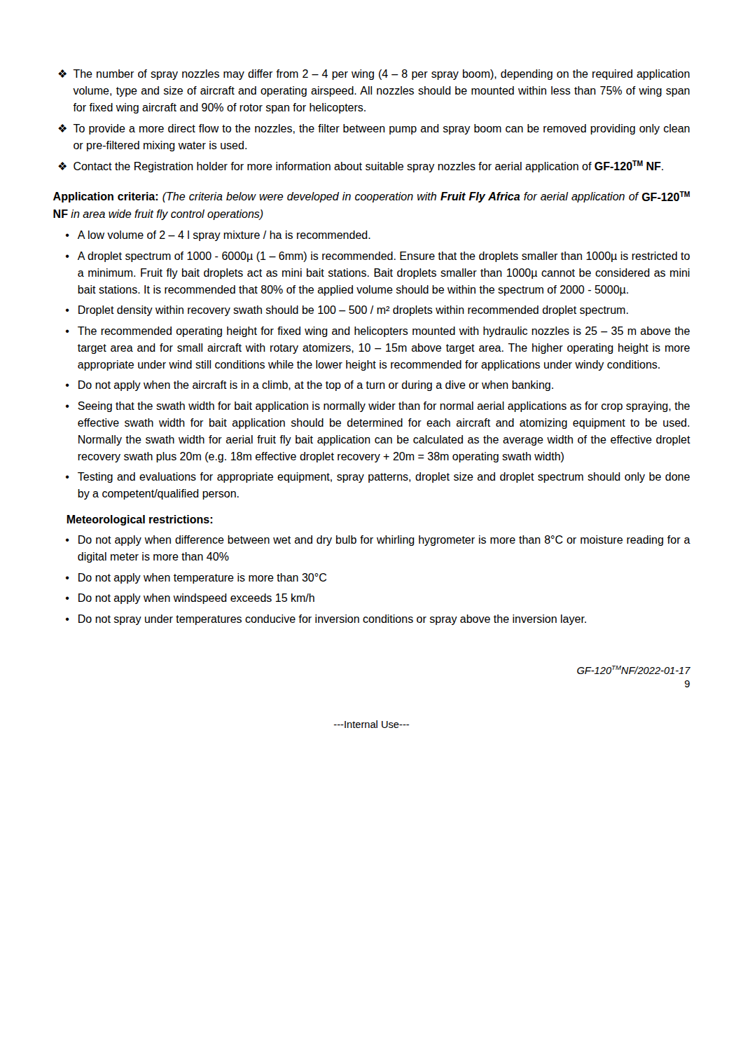The number of spray nozzles may differ from 2 – 4 per wing (4 – 8 per spray boom), depending on the required application volume, type and size of aircraft and operating airspeed. All nozzles should be mounted within less than 75% of wing span for fixed wing aircraft and 90% of rotor span for helicopters.
To provide a more direct flow to the nozzles, the filter between pump and spray boom can be removed providing only clean or pre-filtered mixing water is used.
Contact the Registration holder for more information about suitable spray nozzles for aerial application of GF-120TM NF.
Application criteria: (The criteria below were developed in cooperation with Fruit Fly Africa for aerial application of GF-120TM NF in area wide fruit fly control operations)
A low volume of 2 – 4 l spray mixture / ha is recommended.
A droplet spectrum of 1000 - 6000µ (1 – 6mm) is recommended. Ensure that the droplets smaller than 1000µ is restricted to a minimum. Fruit fly bait droplets act as mini bait stations. Bait droplets smaller than 1000µ cannot be considered as mini bait stations. It is recommended that 80% of the applied volume should be within the spectrum of 2000 - 5000µ.
Droplet density within recovery swath should be 100 – 500 / m² droplets within recommended droplet spectrum.
The recommended operating height for fixed wing and helicopters mounted with hydraulic nozzles is 25 – 35 m above the target area and for small aircraft with rotary atomizers, 10 – 15m above target area. The higher operating height is more appropriate under wind still conditions while the lower height is recommended for applications under windy conditions.
Do not apply when the aircraft is in a climb, at the top of a turn or during a dive or when banking.
Seeing that the swath width for bait application is normally wider than for normal aerial applications as for crop spraying, the effective swath width for bait application should be determined for each aircraft and atomizing equipment to be used. Normally the swath width for aerial fruit fly bait application can be calculated as the average width of the effective droplet recovery swath plus 20m (e.g. 18m effective droplet recovery + 20m = 38m operating swath width)
Testing and evaluations for appropriate equipment, spray patterns, droplet size and droplet spectrum should only be done by a competent/qualified person.
Meteorological restrictions:
Do not apply when difference between wet and dry bulb for whirling hygrometer is more than 8°C or moisture reading for a digital meter is more than 40%
Do not apply when temperature is more than 30°C
Do not apply when windspeed exceeds 15 km/h
Do not spray under temperatures conducive for inversion conditions or spray above the inversion layer.
GF-120TMNF/2022-01-17
9
---Internal Use---